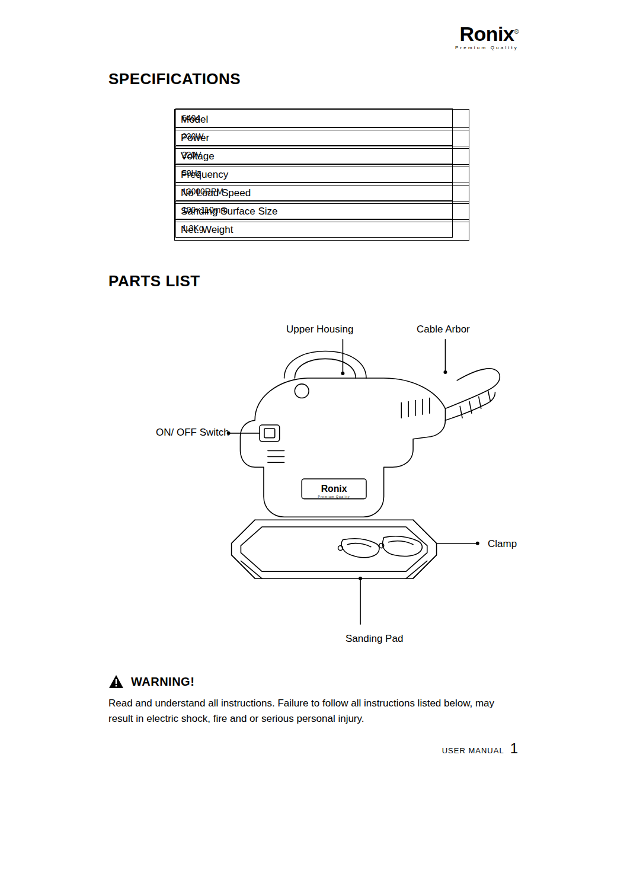Ronix®
Premium Quality
SPECIFICATIONS
| Model | 6404 |
| Power | 230W |
| Voltage | 220V |
| Frequency | 50Hz |
| No Load Speed | 13000RPM |
| Sanding Surface Size | 100×110mm |
| Net. Weight | 1.3Kg |
PARTS LIST
Upper Housing Cable Arbor ON/ OFF Switch Clamp Sanding Pad Ronix Premium Quality
WARNING!
Read and understand all instructions. Failure to follow all instructions listed below, may result in electric shock, fire and or serious personal injury.
USER MANUAL 1